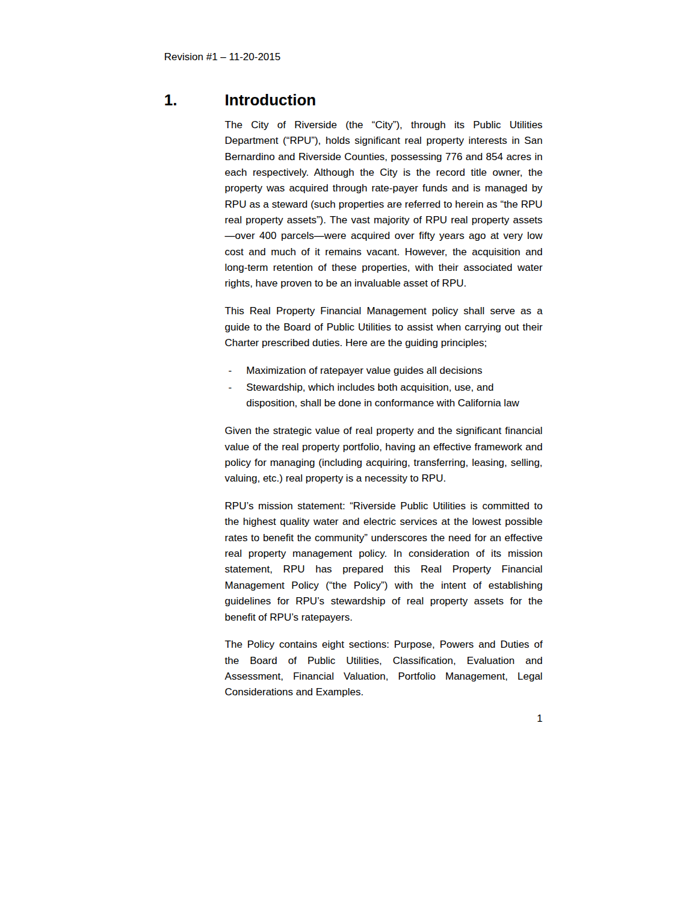Revision #1 – 11-20-2015
1.
Introduction
The City of Riverside (the “City”), through its Public Utilities Department (“RPU”), holds significant real property interests in San Bernardino and Riverside Counties, possessing 776 and 854 acres in each respectively. Although the City is the record title owner, the property was acquired through rate-payer funds and is managed by RPU as a steward (such properties are referred to herein as “the RPU real property assets”). The vast majority of RPU real property assets—over 400 parcels—were acquired over fifty years ago at very low cost and much of it remains vacant. However, the acquisition and long-term retention of these properties, with their associated water rights, have proven to be an invaluable asset of RPU.
This Real Property Financial Management policy shall serve as a guide to the Board of Public Utilities to assist when carrying out their Charter prescribed duties. Here are the guiding principles;
Maximization of ratepayer value guides all decisions
Stewardship, which includes both acquisition, use, and disposition, shall be done in conformance with California law
Given the strategic value of real property and the significant financial value of the real property portfolio, having an effective framework and policy for managing (including acquiring, transferring, leasing, selling, valuing, etc.) real property is a necessity to RPU.
RPU’s mission statement: “Riverside Public Utilities is committed to the highest quality water and electric services at the lowest possible rates to benefit the community” underscores the need for an effective real property management policy. In consideration of its mission statement, RPU has prepared this Real Property Financial Management Policy (“the Policy”) with the intent of establishing guidelines for RPU’s stewardship of real property assets for the benefit of RPU’s ratepayers.
The Policy contains eight sections: Purpose, Powers and Duties of the Board of Public Utilities, Classification, Evaluation and Assessment, Financial Valuation, Portfolio Management, Legal Considerations and Examples.
1